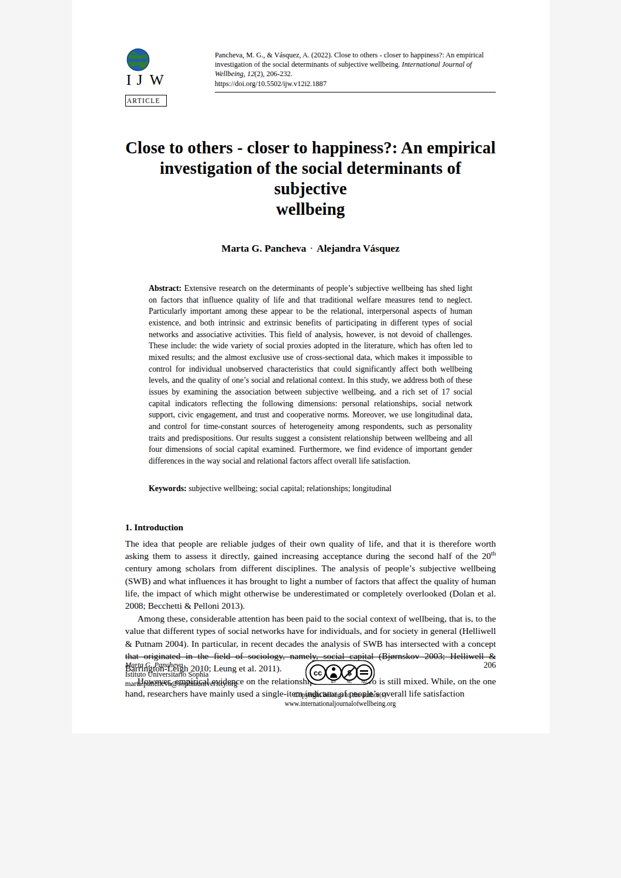I J W
Pancheva, M. G., & Vásquez, A. (2022). Close to others - closer to happiness?: An empirical investigation of the social determinants of subjective wellbeing. International Journal of Wellbeing, 12(2), 206-232.
https://doi.org/10.5502/ijw.v12i2.1887
ARTICLE
Close to others - closer to happiness?: An empirical
investigation of the social determinants of subjective
wellbeing
Marta G. Pancheva·Alejandra Vásquez
Abstract: Extensive research on the determinants of people’s subjective wellbeing has shed light on factors that influence quality of life and that traditional welfare measures tend to neglect. Particularly important among these appear to be the relational, interpersonal aspects of human existence, and both intrinsic and extrinsic benefits of participating in different types of social networks and associative activities. This field of analysis, however, is not devoid of challenges. These include: the wide variety of social proxies adopted in the literature, which has often led to mixed results; and the almost exclusive use of cross-sectional data, which makes it impossible to control for individual unobserved characteristics that could significantly affect both wellbeing levels, and the quality of one’s social and relational context. In this study, we address both of these issues by examining the association between subjective wellbeing, and a rich set of 17 social capital indicators reflecting the following dimensions: personal relationships, social network support, civic engagement, and trust and cooperative norms. Moreover, we use longitudinal data, and control for time-constant sources of heterogeneity among respondents, such as personality traits and predispositions. Our results suggest a consistent relationship between wellbeing and all four dimensions of social capital examined. Furthermore, we find evidence of important gender differences in the way social and relational factors affect overall life satisfaction.
Keywords: subjective wellbeing; social capital; relationships; longitudinal
1. Introduction
The idea that people are reliable judges of their own quality of life, and that it is therefore worth asking them to assess it directly, gained increasing acceptance during the second half of the 20th century among scholars from different disciplines. The analysis of people’s subjective wellbeing (SWB) and what influences it has brought to light a number of factors that affect the quality of human life, the impact of which might otherwise be underestimated or completely overlooked (Dolan et al. 2008; Becchetti & Pelloni 2013).
Among these, considerable attention has been paid to the social context of wellbeing, that is, to the value that different types of social networks have for individuals, and for society in general (Helliwell & Putnam 2004). In particular, in recent decades the analysis of SWB has intersected with a concept that originated in the field of sociology, namely, social capital (Bjørnskov 2003; Helliwell & Barrington-Leigh 2010; Leung et al. 2011).
However, empirical evidence on the relationship between the two is still mixed. While, on the one hand, researchers have mainly used a single-item indicator of people’s overall life satisfaction
Marta G. Pancheva
Istituto Universitario Sophia
marta.pancheva@sophiauniversity.org
cc $ BY NC ND
Copyright belongs to the author(s)
www.internationaljournalofwellbeing.org
206